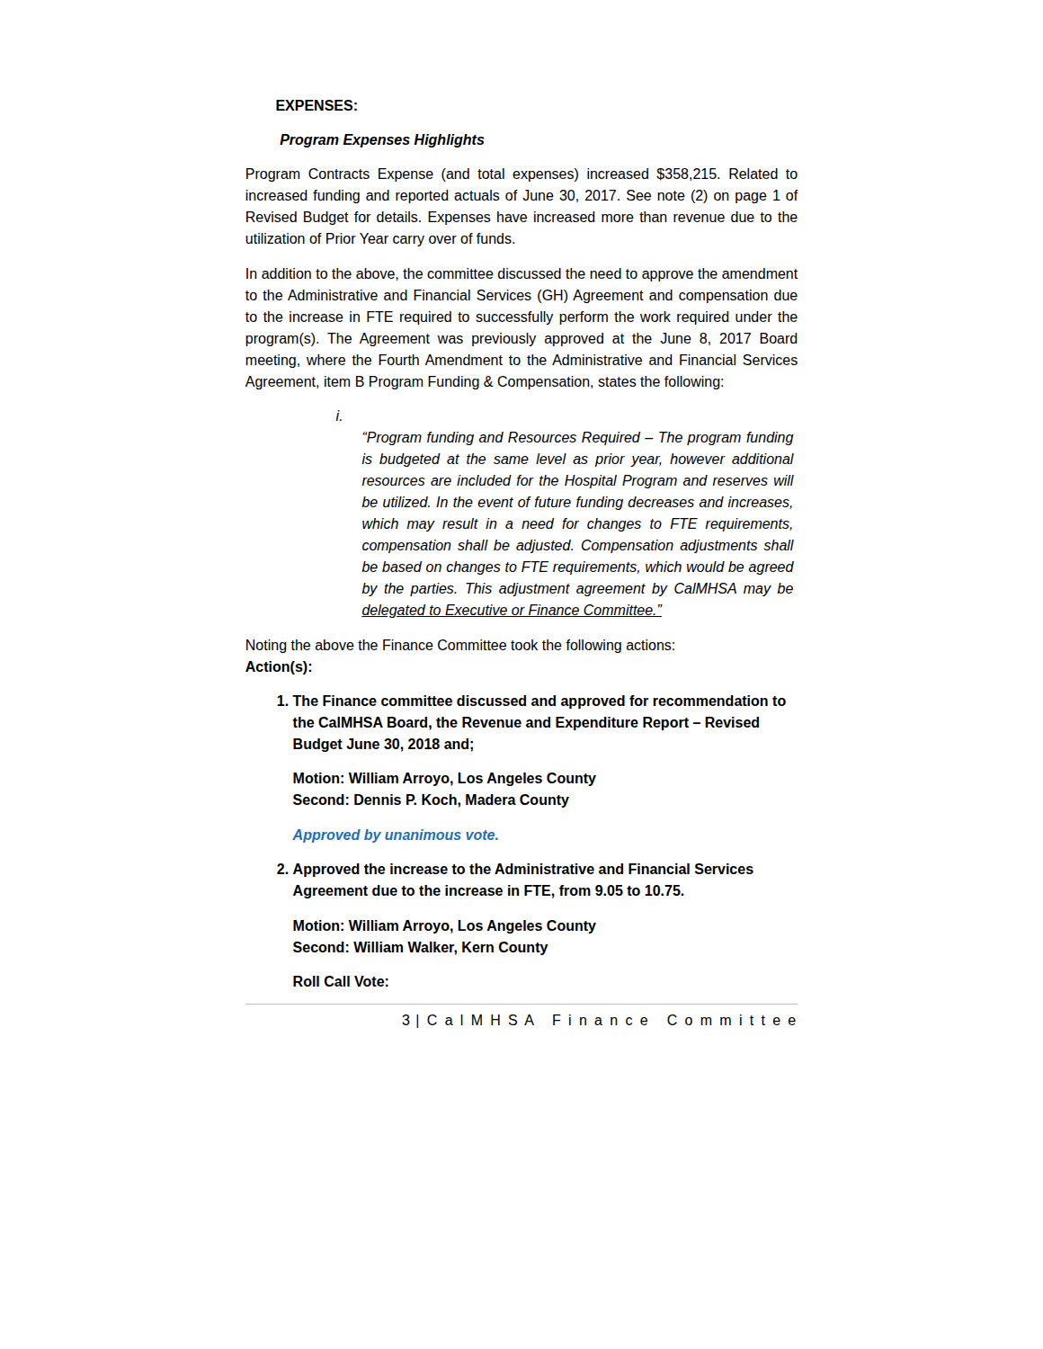EXPENSES:
Program Expenses Highlights
Program Contracts Expense (and total expenses) increased $358,215. Related to increased funding and reported actuals of June 30, 2017. See note (2) on page 1 of Revised Budget for details. Expenses have increased more than revenue due to the utilization of Prior Year carry over of funds.
In addition to the above, the committee discussed the need to approve the amendment to the Administrative and Financial Services (GH) Agreement and compensation due to the increase in FTE required to successfully perform the work required under the program(s). The Agreement was previously approved at the June 8, 2017 Board meeting, where the Fourth Amendment to the Administrative and Financial Services Agreement, item B Program Funding & Compensation, states the following:
i.
“Program funding and Resources Required – The program funding is budgeted at the same level as prior year, however additional resources are included for the Hospital Program and reserves will be utilized. In the event of future funding decreases and increases, which may result in a need for changes to FTE requirements, compensation shall be adjusted. Compensation adjustments shall be based on changes to FTE requirements, which would be agreed by the parties. This adjustment agreement by CalMHSA may be delegated to Executive or Finance Committee.”
Noting the above the Finance Committee took the following actions:
Action(s):
The Finance committee discussed and approved for recommendation to the CalMHSA Board, the Revenue and Expenditure Report – Revised Budget June 30, 2018 and;
Motion: William Arroyo, Los Angeles County
Second: Dennis P. Koch, Madera County
Approved by unanimous vote.
Approved the increase to the Administrative and Financial Services Agreement due to the increase in FTE, from 9.05 to 10.75.
Motion: William Arroyo, Los Angeles County
Second: William Walker, Kern County
Roll Call Vote:
3 | C a l M H S A F i n a n c e C o m m i t t e e